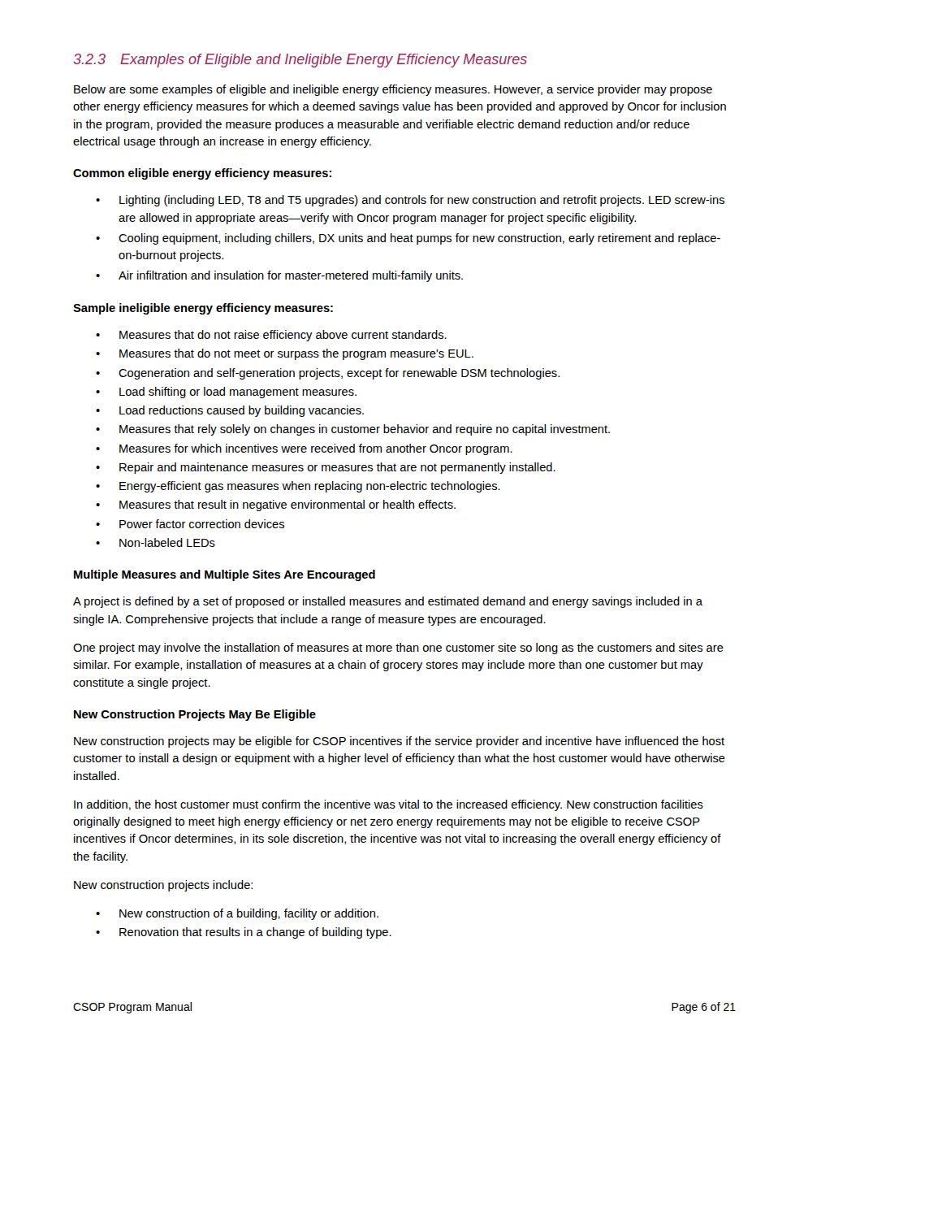3.2.3 Examples of Eligible and Ineligible Energy Efficiency Measures
Below are some examples of eligible and ineligible energy efficiency measures. However, a service provider may propose other energy efficiency measures for which a deemed savings value has been provided and approved by Oncor for inclusion in the program, provided the measure produces a measurable and verifiable electric demand reduction and/or reduce electrical usage through an increase in energy efficiency.
Common eligible energy efficiency measures:
Lighting (including LED, T8 and T5 upgrades) and controls for new construction and retrofit projects. LED screw-ins are allowed in appropriate areas—verify with Oncor program manager for project specific eligibility.
Cooling equipment, including chillers, DX units and heat pumps for new construction, early retirement and replace-on-burnout projects.
Air infiltration and insulation for master-metered multi-family units.
Sample ineligible energy efficiency measures:
Measures that do not raise efficiency above current standards.
Measures that do not meet or surpass the program measure's EUL.
Cogeneration and self-generation projects, except for renewable DSM technologies.
Load shifting or load management measures.
Load reductions caused by building vacancies.
Measures that rely solely on changes in customer behavior and require no capital investment.
Measures for which incentives were received from another Oncor program.
Repair and maintenance measures or measures that are not permanently installed.
Energy-efficient gas measures when replacing non-electric technologies.
Measures that result in negative environmental or health effects.
Power factor correction devices
Non-labeled LEDs
Multiple Measures and Multiple Sites Are Encouraged
A project is defined by a set of proposed or installed measures and estimated demand and energy savings included in a single IA. Comprehensive projects that include a range of measure types are encouraged.
One project may involve the installation of measures at more than one customer site so long as the customers and sites are similar. For example, installation of measures at a chain of grocery stores may include more than one customer but may constitute a single project.
New Construction Projects May Be Eligible
New construction projects may be eligible for CSOP incentives if the service provider and incentive have influenced the host customer to install a design or equipment with a higher level of efficiency than what the host customer would have otherwise installed.
In addition, the host customer must confirm the incentive was vital to the increased efficiency. New construction facilities originally designed to meet high energy efficiency or net zero energy requirements may not be eligible to receive CSOP incentives if Oncor determines, in its sole discretion, the incentive was not vital to increasing the overall energy efficiency of the facility.
New construction projects include:
New construction of a building, facility or addition.
Renovation that results in a change of building type.
CSOP Program Manual Page 6 of 21